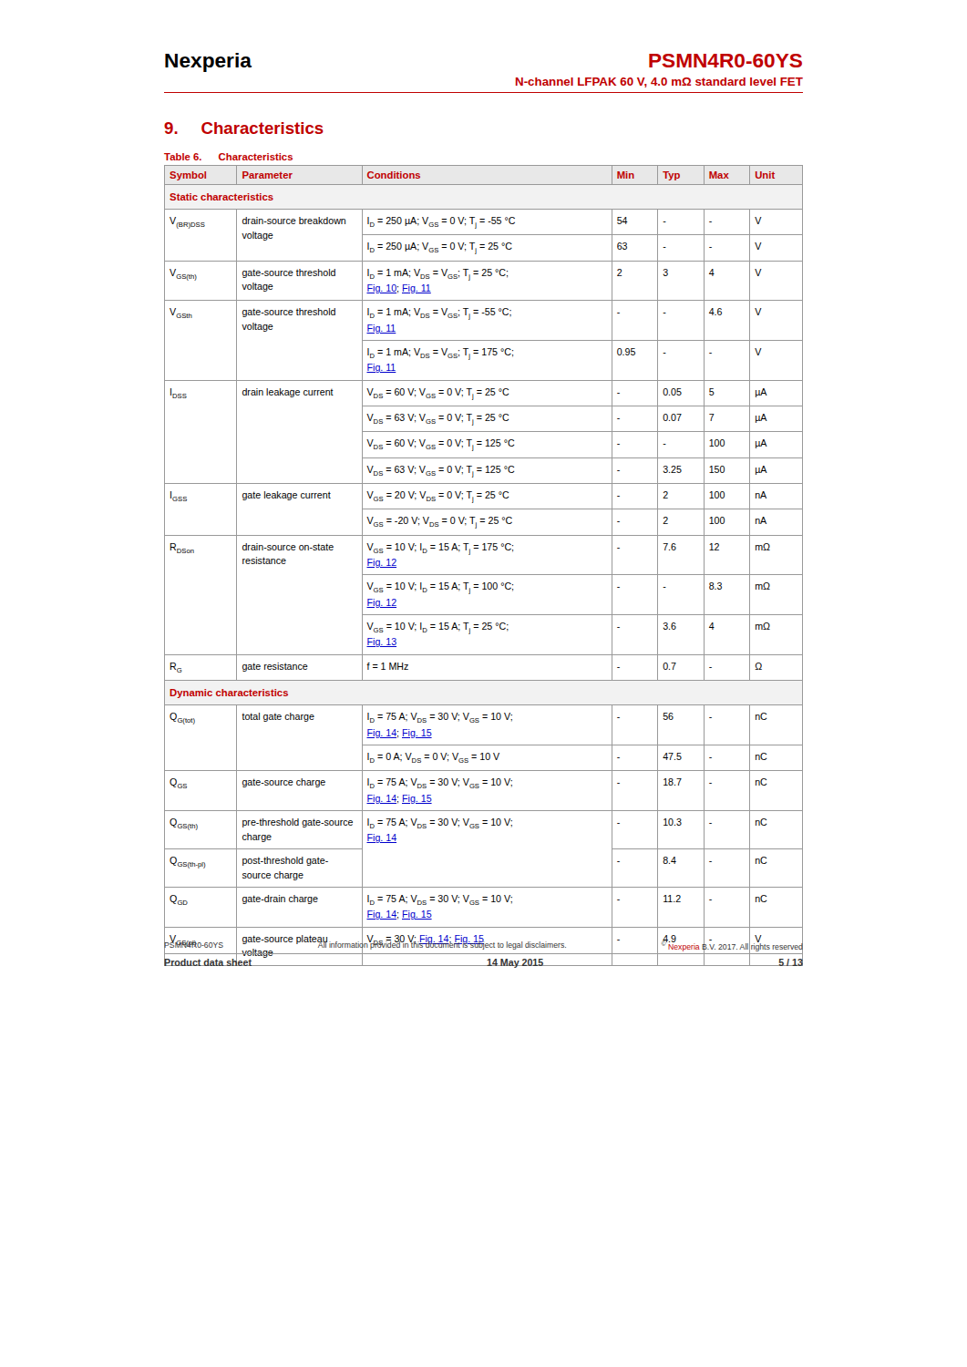Nexperia
PSMN4R0-60YS
N-channel LFPAK 60 V, 4.0 mΩ standard level FET
9. Characteristics
Table 6. Characteristics
| Symbol | Parameter | Conditions | Min | Typ | Max | Unit |
| --- | --- | --- | --- | --- | --- | --- |
| Static characteristics |
| V (BR)DSS | drain-source breakdown voltage | I D = 250 µA; V GS = 0 V; T j = -55 °C | 54 | - | - | V |
| I D = 250 µA; V GS = 0 V; T j = 25 °C | 63 | - | - | V |
| V GS(th) | gate-source threshold voltage | I D = 1 mA; V DS = V GS ; T j = 25 °C; Fig. 10 ; Fig. 11 | 2 | 3 | 4 | V |
| V GSth | gate-source threshold voltage | I D = 1 mA; V DS = V GS ; T j = -55 °C; Fig. 11 | - | - | 4.6 | V |
| I D = 1 mA; V DS = V GS ; T j = 175 °C; Fig. 11 | 0.95 | - | - | V |
| I DSS | drain leakage current | V DS = 60 V; V GS = 0 V; T j = 25 °C | - | 0.05 | 5 | µA |
| V DS = 63 V; V GS = 0 V; T j = 25 °C | - | 0.07 | 7 | µA |
| V DS = 60 V; V GS = 0 V; T j = 125 °C | - | - | 100 | µA |
| V DS = 63 V; V GS = 0 V; T j = 125 °C | - | 3.25 | 150 | µA |
| I GSS | gate leakage current | V GS = 20 V; V DS = 0 V; T j = 25 °C | - | 2 | 100 | nA |
| V GS = -20 V; V DS = 0 V; T j = 25 °C | - | 2 | 100 | nA |
| R DSon | drain-source on-state resistance | V GS = 10 V; I D = 15 A; T j = 175 °C; Fig. 12 | - | 7.6 | 12 | mΩ |
| V GS = 10 V; I D = 15 A; T j = 100 °C; Fig. 12 | - | - | 8.3 | mΩ |
| V GS = 10 V; I D = 15 A; T j = 25 °C; Fig. 13 | - | 3.6 | 4 | mΩ |
| R G | gate resistance | f = 1 MHz | - | 0.7 | - | Ω |
| Dynamic characteristics |
| Q G(tot) | total gate charge | I D = 75 A; V DS = 30 V; V GS = 10 V; Fig. 14 ; Fig. 15 | - | 56 | - | nC |
| I D = 0 A; V DS = 0 V; V GS = 10 V | - | 47.5 | - | nC |
| Q GS | gate-source charge | I D = 75 A; V DS = 30 V; V GS = 10 V; Fig. 14 ; Fig. 15 | - | 18.7 | - | nC |
| Q GS(th) | pre-threshold gate-source charge | I D = 75 A; V DS = 30 V; V GS = 10 V; Fig. 14 | - | 10.3 | - | nC |
| Q GS(th-pl) | post-threshold gate-source charge | - | 8.4 | - | nC |
| Q GD | gate-drain charge | I D = 75 A; V DS = 30 V; V GS = 10 V; Fig. 14 ; Fig. 15 | - | 11.2 | - | nC |
| V GS(pl) | gate-source plateau voltage | V DS = 30 V; Fig. 14 ; Fig. 15 | - | 4.9 | - | V |
PSMN4R0-60YS
All information provided in this document is subject to legal disclaimers.
© Nexperia B.V. 2017. All rights reserved
Product data sheet
14 May 2015
5 / 13